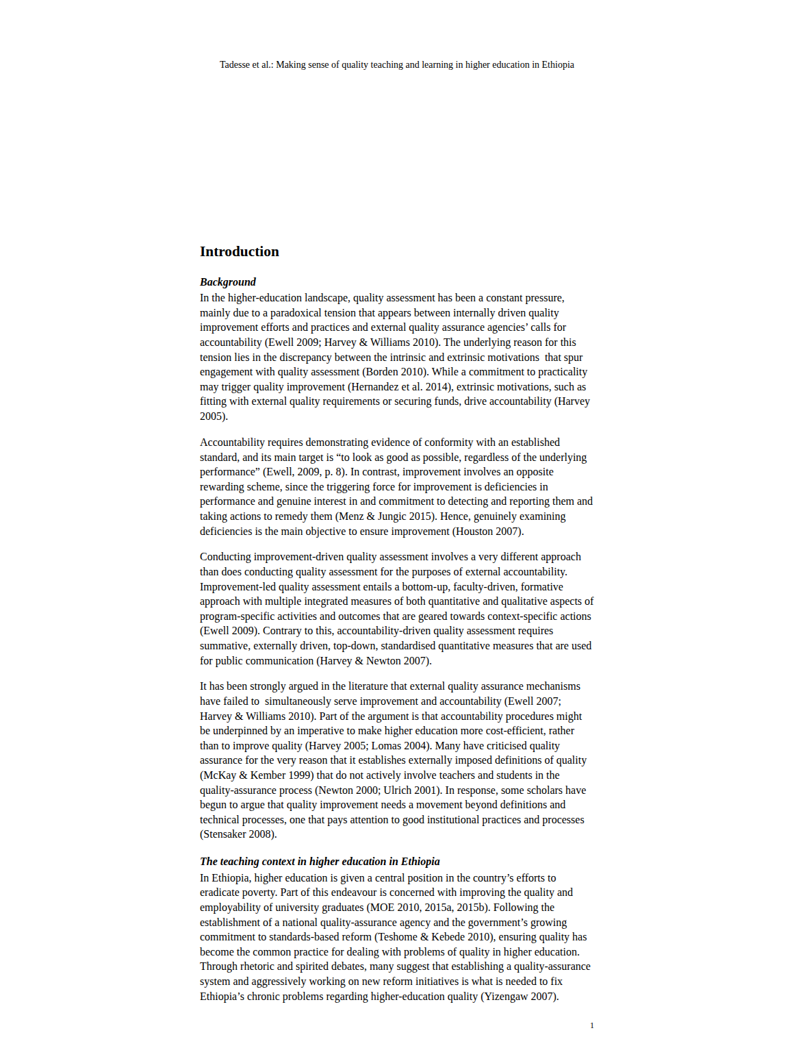Tadesse et al.: Making sense of quality teaching and learning in higher education in Ethiopia
Introduction
Background
In the higher-education landscape, quality assessment has been a constant pressure, mainly due to a paradoxical tension that appears between internally driven quality improvement efforts and practices and external quality assurance agencies’ calls for accountability (Ewell 2009; Harvey & Williams 2010). The underlying reason for this tension lies in the discrepancy between the intrinsic and extrinsic motivations that spur engagement with quality assessment (Borden 2010). While a commitment to practicality may trigger quality improvement (Hernandez et al. 2014), extrinsic motivations, such as fitting with external quality requirements or securing funds, drive accountability (Harvey 2005).
Accountability requires demonstrating evidence of conformity with an established standard, and its main target is “to look as good as possible, regardless of the underlying performance” (Ewell, 2009, p. 8). In contrast, improvement involves an opposite rewarding scheme, since the triggering force for improvement is deficiencies in performance and genuine interest in and commitment to detecting and reporting them and taking actions to remedy them (Menz & Jungic 2015). Hence, genuinely examining deficiencies is the main objective to ensure improvement (Houston 2007).
Conducting improvement-driven quality assessment involves a very different approach than does conducting quality assessment for the purposes of external accountability. Improvement-led quality assessment entails a bottom-up, faculty-driven, formative approach with multiple integrated measures of both quantitative and qualitative aspects of program-specific activities and outcomes that are geared towards context-specific actions (Ewell 2009). Contrary to this, accountability-driven quality assessment requires summative, externally driven, top-down, standardised quantitative measures that are used for public communication (Harvey & Newton 2007).
It has been strongly argued in the literature that external quality assurance mechanisms have failed to simultaneously serve improvement and accountability (Ewell 2007; Harvey & Williams 2010). Part of the argument is that accountability procedures might be underpinned by an imperative to make higher education more cost-efficient, rather than to improve quality (Harvey 2005; Lomas 2004). Many have criticised quality assurance for the very reason that it establishes externally imposed definitions of quality (McKay & Kember 1999) that do not actively involve teachers and students in the quality-assurance process (Newton 2000; Ulrich 2001). In response, some scholars have begun to argue that quality improvement needs a movement beyond definitions and technical processes, one that pays attention to good institutional practices and processes (Stensaker 2008).
The teaching context in higher education in Ethiopia
In Ethiopia, higher education is given a central position in the country’s efforts to eradicate poverty. Part of this endeavour is concerned with improving the quality and employability of university graduates (MOE 2010, 2015a, 2015b). Following the establishment of a national quality-assurance agency and the government’s growing commitment to standards-based reform (Teshome & Kebede 2010), ensuring quality has become the common practice for dealing with problems of quality in higher education. Through rhetoric and spirited debates, many suggest that establishing a quality-assurance system and aggressively working on new reform initiatives is what is needed to fix Ethiopia’s chronic problems regarding higher-education quality (Yizengaw 2007).
1